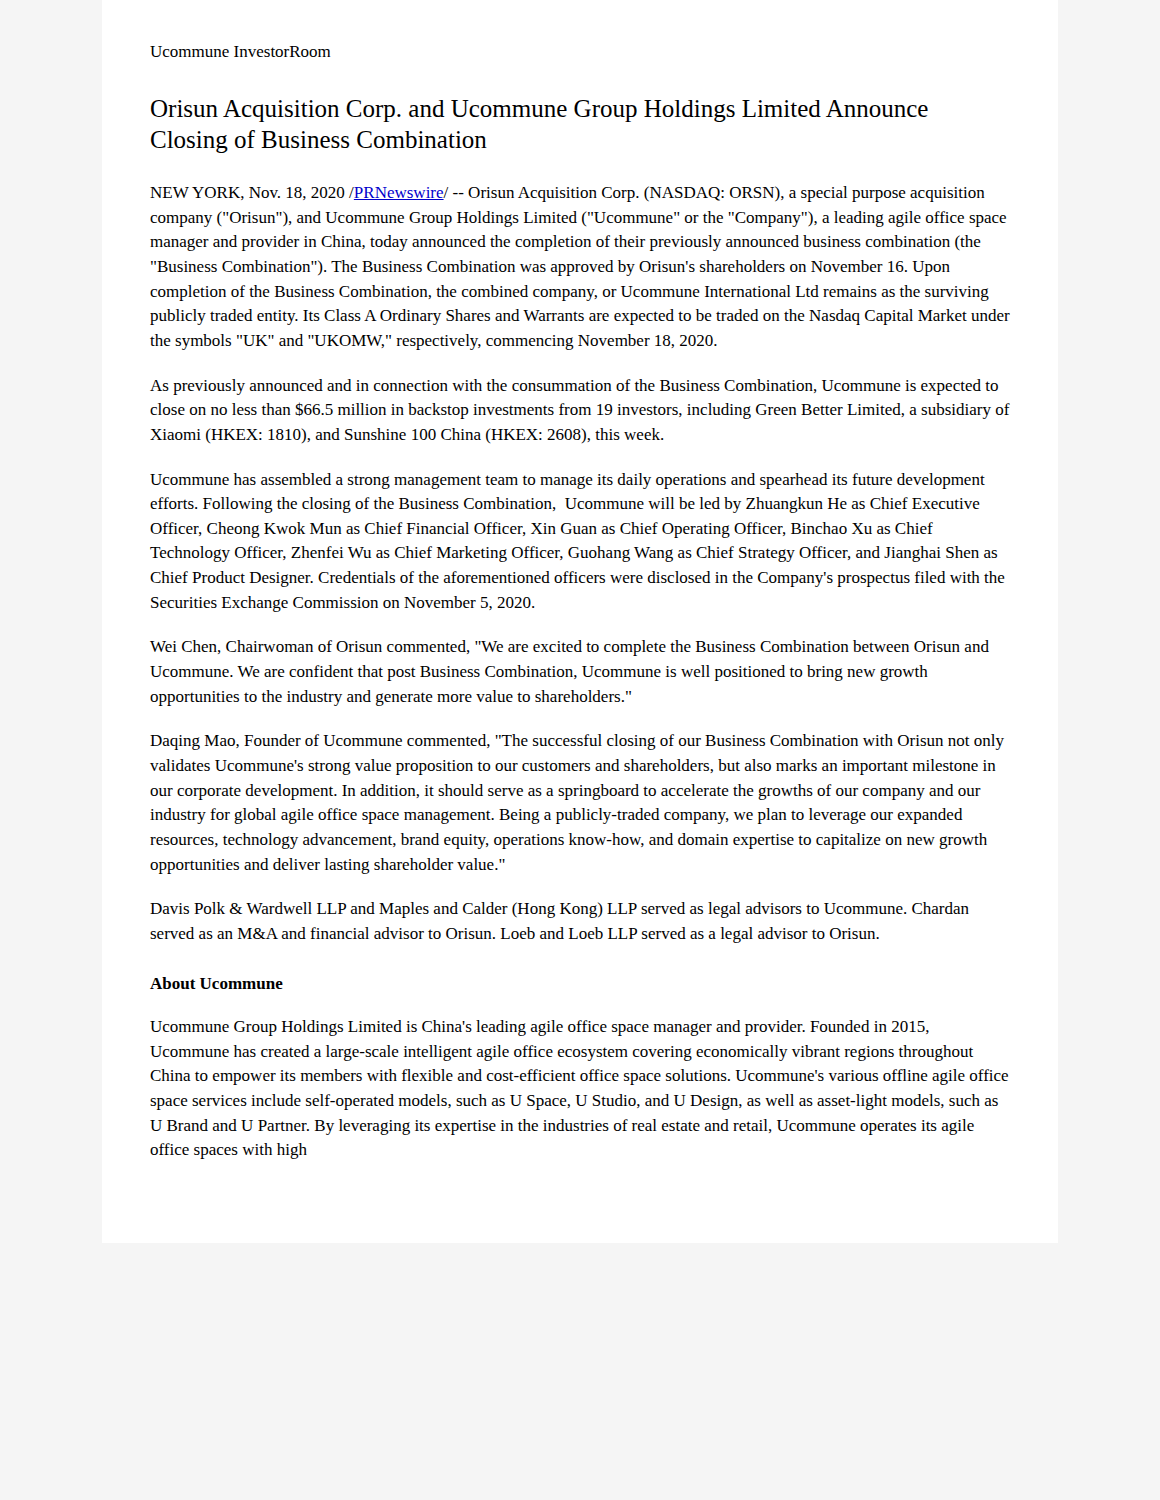Ucommune InvestorRoom
Orisun Acquisition Corp. and Ucommune Group Holdings Limited Announce Closing of Business Combination
NEW YORK, Nov. 18, 2020 /PRNewswire/ -- Orisun Acquisition Corp. (NASDAQ: ORSN), a special purpose acquisition company ("Orisun"), and Ucommune Group Holdings Limited ("Ucommune" or the "Company"), a leading agile office space manager and provider in China, today announced the completion of their previously announced business combination (the "Business Combination"). The Business Combination was approved by Orisun's shareholders on November 16. Upon completion of the Business Combination, the combined company, or Ucommune International Ltd remains as the surviving publicly traded entity. Its Class A Ordinary Shares and Warrants are expected to be traded on the Nasdaq Capital Market under the symbols "UK" and "UKOMW," respectively, commencing November 18, 2020.
As previously announced and in connection with the consummation of the Business Combination, Ucommune is expected to close on no less than $66.5 million in backstop investments from 19 investors, including Green Better Limited, a subsidiary of Xiaomi (HKEX: 1810), and Sunshine 100 China (HKEX: 2608), this week.
Ucommune has assembled a strong management team to manage its daily operations and spearhead its future development efforts. Following the closing of the Business Combination, Ucommune will be led by Zhuangkun He as Chief Executive Officer, Cheong Kwok Mun as Chief Financial Officer, Xin Guan as Chief Operating Officer, Binchao Xu as Chief Technology Officer, Zhenfei Wu as Chief Marketing Officer, Guohang Wang as Chief Strategy Officer, and Jianghai Shen as Chief Product Designer. Credentials of the aforementioned officers were disclosed in the Company's prospectus filed with the Securities Exchange Commission on November 5, 2020.
Wei Chen, Chairwoman of Orisun commented, "We are excited to complete the Business Combination between Orisun and Ucommune. We are confident that post Business Combination, Ucommune is well positioned to bring new growth opportunities to the industry and generate more value to shareholders."
Daqing Mao, Founder of Ucommune commented, "The successful closing of our Business Combination with Orisun not only validates Ucommune's strong value proposition to our customers and shareholders, but also marks an important milestone in our corporate development. In addition, it should serve as a springboard to accelerate the growths of our company and our industry for global agile office space management. Being a publicly-traded company, we plan to leverage our expanded resources, technology advancement, brand equity, operations know-how, and domain expertise to capitalize on new growth opportunities and deliver lasting shareholder value."
Davis Polk & Wardwell LLP and Maples and Calder (Hong Kong) LLP served as legal advisors to Ucommune. Chardan served as an M&A and financial advisor to Orisun. Loeb and Loeb LLP served as a legal advisor to Orisun.
About Ucommune
Ucommune Group Holdings Limited is China's leading agile office space manager and provider. Founded in 2015, Ucommune has created a large-scale intelligent agile office ecosystem covering economically vibrant regions throughout China to empower its members with flexible and cost-efficient office space solutions. Ucommune's various offline agile office space services include self-operated models, such as U Space, U Studio, and U Design, as well as asset-light models, such as U Brand and U Partner. By leveraging its expertise in the industries of real estate and retail, Ucommune operates its agile office spaces with high